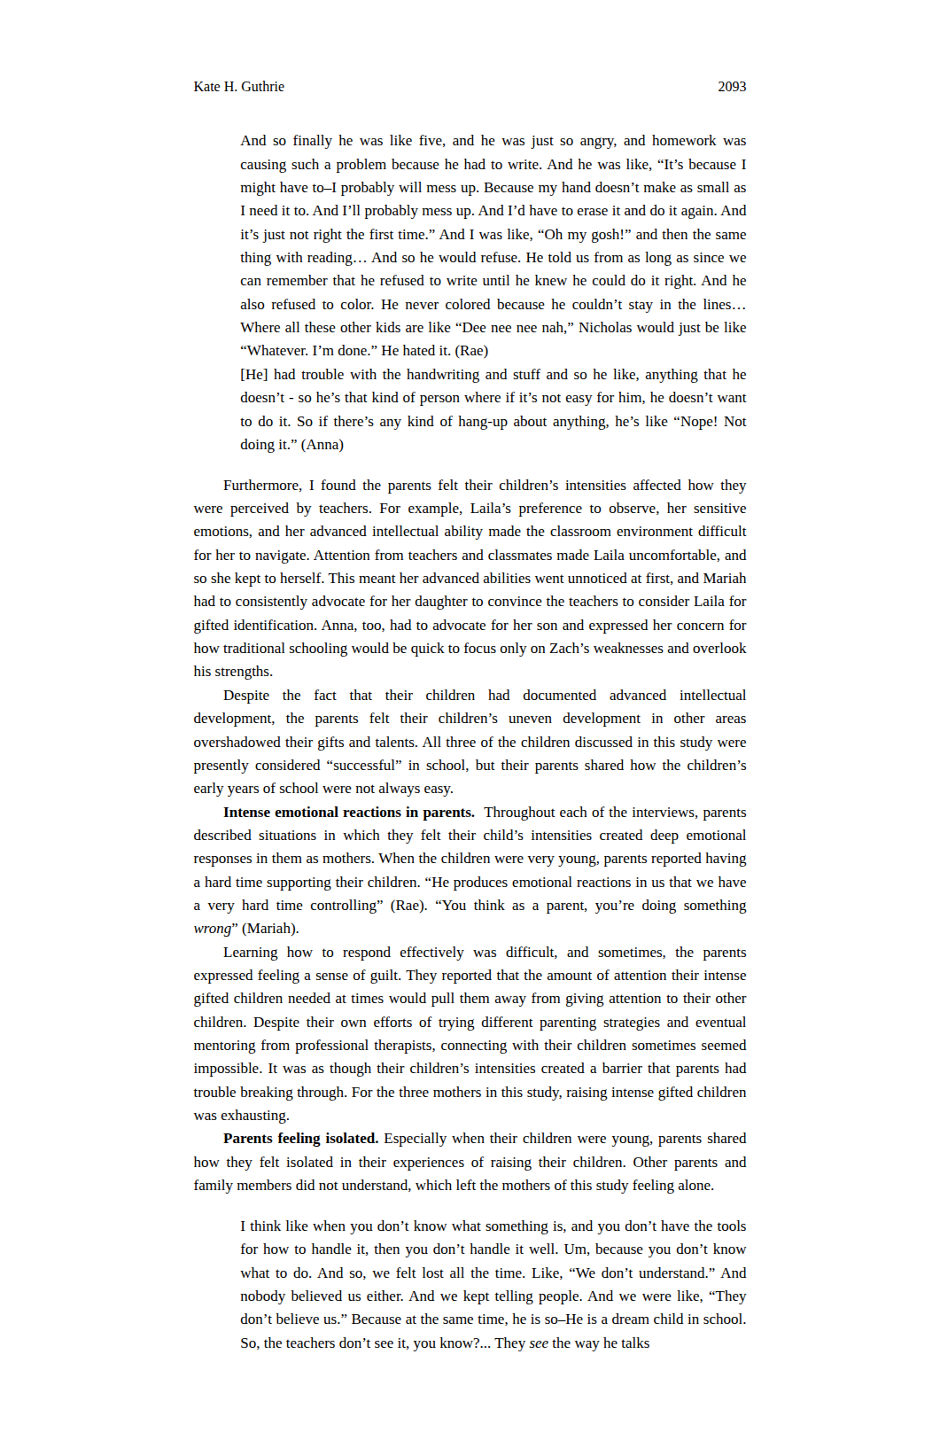Kate H. Guthrie 2093
And so finally he was like five, and he was just so angry, and homework was causing such a problem because he had to write. And he was like, “It’s because I might have to–I probably will mess up. Because my hand doesn’t make as small as I need it to. And I’ll probably mess up. And I’d have to erase it and do it again. And it’s just not right the first time.” And I was like, “Oh my gosh!” and then the same thing with reading… And so he would refuse. He told us from as long as since we can remember that he refused to write until he knew he could do it right. And he also refused to color. He never colored because he couldn’t stay in the lines…Where all these other kids are like “Dee nee nee nah,” Nicholas would just be like “Whatever. I’m done.” He hated it. (Rae)
[He] had trouble with the handwriting and stuff and so he like, anything that he doesn’t - so he’s that kind of person where if it’s not easy for him, he doesn’t want to do it. So if there’s any kind of hang-up about anything, he’s like “Nope! Not doing it.” (Anna)
Furthermore, I found the parents felt their children’s intensities affected how they were perceived by teachers. For example, Laila’s preference to observe, her sensitive emotions, and her advanced intellectual ability made the classroom environment difficult for her to navigate. Attention from teachers and classmates made Laila uncomfortable, and so she kept to herself. This meant her advanced abilities went unnoticed at first, and Mariah had to consistently advocate for her daughter to convince the teachers to consider Laila for gifted identification. Anna, too, had to advocate for her son and expressed her concern for how traditional schooling would be quick to focus only on Zach’s weaknesses and overlook his strengths.
Despite the fact that their children had documented advanced intellectual development, the parents felt their children’s uneven development in other areas overshadowed their gifts and talents. All three of the children discussed in this study were presently considered “successful” in school, but their parents shared how the children’s early years of school were not always easy.
Intense emotional reactions in parents. Throughout each of the interviews, parents described situations in which they felt their child’s intensities created deep emotional responses in them as mothers. When the children were very young, parents reported having a hard time supporting their children. “He produces emotional reactions in us that we have a very hard time controlling” (Rae). “You think as a parent, you’re doing something wrong” (Mariah).
Learning how to respond effectively was difficult, and sometimes, the parents expressed feeling a sense of guilt. They reported that the amount of attention their intense gifted children needed at times would pull them away from giving attention to their other children. Despite their own efforts of trying different parenting strategies and eventual mentoring from professional therapists, connecting with their children sometimes seemed impossible. It was as though their children’s intensities created a barrier that parents had trouble breaking through. For the three mothers in this study, raising intense gifted children was exhausting.
Parents feeling isolated. Especially when their children were young, parents shared how they felt isolated in their experiences of raising their children. Other parents and family members did not understand, which left the mothers of this study feeling alone.
I think like when you don’t know what something is, and you don’t have the tools for how to handle it, then you don’t handle it well. Um, because you don’t know what to do. And so, we felt lost all the time. Like, “We don’t understand.” And nobody believed us either. And we kept telling people. And we were like, “They don’t believe us.” Because at the same time, he is so–He is a dream child in school. So, the teachers don’t see it, you know?... They see the way he talks